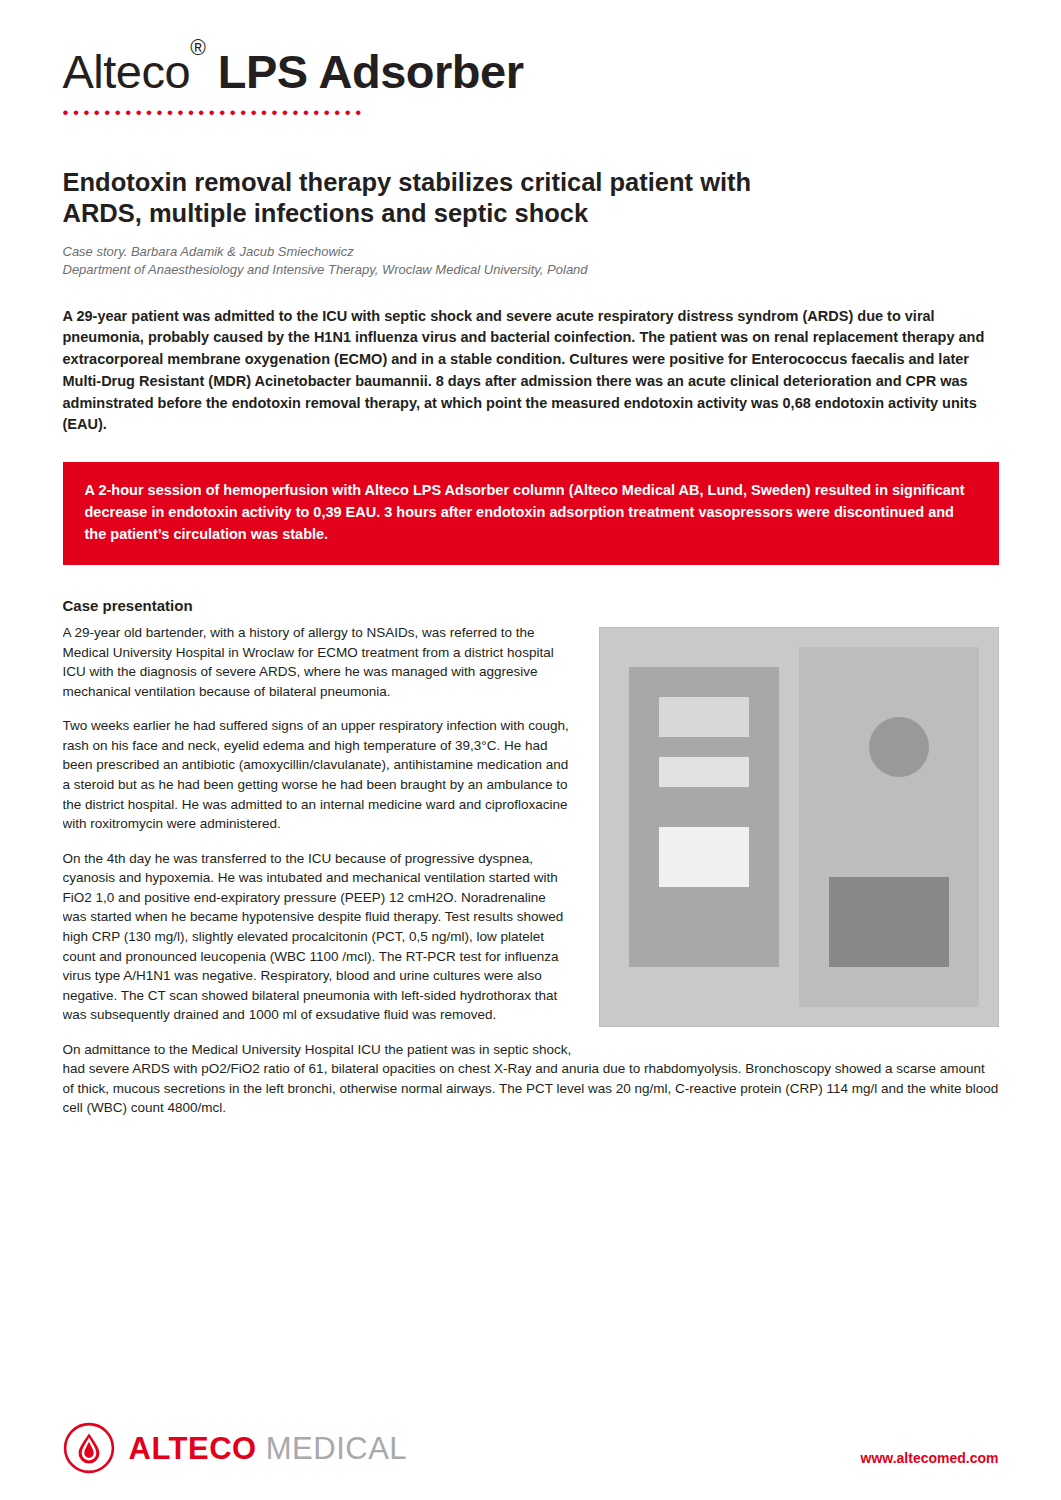Alteco® LPS Adsorber
•••••••••••••••••••••••••••••
Endotoxin removal therapy stabilizes critical patient with
ARDS, multiple infections and septic shock
Case story. Barbara Adamik & Jacub Smiechowicz
Department of Anaesthesiology and Intensive Therapy, Wroclaw Medical University, Poland
A 29-year patient was admitted to the ICU with septic shock and severe acute respiratory distress syndrom (ARDS) due to viral pneumonia, probably caused by the H1N1 influenza virus and bacterial coinfection. The patient was on renal replacement therapy and extracorporeal membrane oxygenation (ECMO) and in a stable condition. Cultures were positive for Enterococcus faecalis and later Multi-Drug Resistant (MDR) Acinetobacter baumannii. 8 days after admission there was an acute clinical deterioration and CPR was adminstrated before the endotoxin removal therapy, at which point the measured endotoxin activity was 0,68 endotoxin activity units (EAU).
A 2-hour session of hemoperfusion with Alteco LPS Adsorber column (Alteco Medical AB, Lund, Sweden) resulted in significant decrease in endotoxin activity to 0,39 EAU. 3 hours after endotoxin adsorption treatment vasopressors were discontinued and the patient’s circulation was stable.
Case presentation
A 29-year old bartender, with a history of allergy to NSAIDs, was referred to the Medical University Hospital in Wroclaw for ECMO treatment from a district hospital ICU with the diagnosis of severe ARDS, where he was managed with aggresive mechanical ventilation because of bilateral pneumonia.
Two weeks earlier he had suffered signs of an upper respiratory infection with cough, rash on his face and neck, eyelid edema and high temperature of 39,3°C. He had been prescribed an antibiotic (amoxycillin/clavulanate), antihistamine medication and a steroid but as he had been getting worse he had been braught by an ambulance to the district hospital. He was admitted to an internal medicine ward and ciprofloxacine with roxitromycin were administered.
On the 4th day he was transferred to the ICU because of progressive dyspnea, cyanosis and hypoxemia. He was intubated and mechanical ventilation started with FiO2 1,0 and positive end-expiratory pressure (PEEP) 12 cmH2O. Noradrenaline was started when he became hypotensive despite fluid therapy. Test results showed high CRP (130 mg/l), slightly elevated procalcitonin (PCT, 0,5 ng/ml), low platelet count and pronounced leucopenia (WBC 1100 /mcl). The RT-PCR test for influenza virus type A/H1N1 was negative. Respiratory, blood and urine cultures were also negative. The CT scan showed bilateral pneumonia with left-sided hydrothorax that was subsequently drained and 1000 ml of exsudative fluid was removed.
On admittance to the Medical University Hospital ICU the patient was in septic shock, had severe ARDS with pO2/FiO2 ratio of 61, bilateral opacities on chest X-Ray and anuria due to rhabdomyolysis. Bronchoscopy showed a scarse amount of thick, mucous secretions in the left bronchi, otherwise normal airways. The PCT level was 20 ng/ml, C-reactive protein (CRP) 114 mg/l and the white blood cell (WBC) count 4800/mcl.
ALTECO MEDICAL
www.altecomed.com